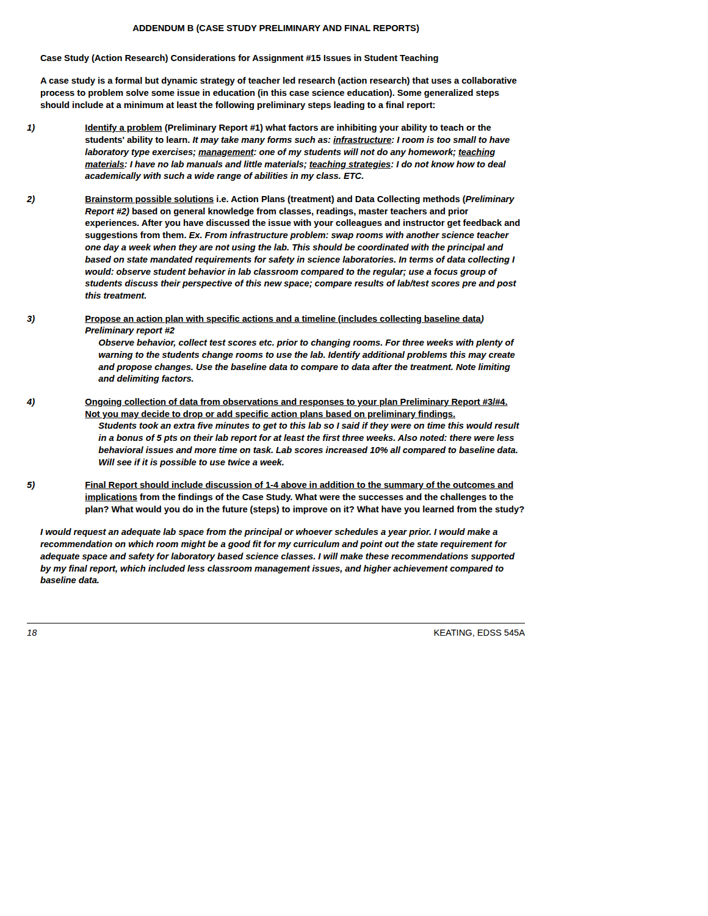ADDENDUM B (CASE STUDY PRELIMINARY AND FINAL REPORTS)
Case Study (Action Research) Considerations for Assignment #15 Issues in Student Teaching
A case study is a formal but dynamic strategy of teacher led research (action research) that uses a collaborative process to problem solve some issue in education (in this case science education). Some generalized steps should include at a minimum at least the following preliminary steps leading to a final report:
Identify a problem (Preliminary Report #1) what factors are inhibiting your ability to teach or the students' ability to learn. It may take many forms such as: infrastructure: I room is too small to have laboratory type exercises; management: one of my students will not do any homework; teaching materials: I have no lab manuals and little materials; teaching strategies: I do not know how to deal academically with such a wide range of abilities in my class. ETC.
Brainstorm possible solutions i.e. Action Plans (treatment) and Data Collecting methods (Preliminary Report #2) based on general knowledge from classes, readings, master teachers and prior experiences. After you have discussed the issue with your colleagues and instructor get feedback and suggestions from them. Ex. From infrastructure problem: swap rooms with another science teacher one day a week when they are not using the lab. This should be coordinated with the principal and based on state mandated requirements for safety in science laboratories. In terms of data collecting I would: observe student behavior in lab classroom compared to the regular; use a focus group of students discuss their perspective of this new space; compare results of lab/test scores pre and post this treatment.
Propose an action plan with specific actions and a timeline (includes collecting baseline data)
Preliminary report #2 Observe behavior, collect test scores etc. prior to changing rooms. For three weeks with plenty of warning to the students change rooms to use the lab. Identify additional problems this may create and propose changes. Use the baseline data to compare to data after the treatment. Note limiting and delimiting factors.
Ongoing collection of data from observations and responses to your plan Preliminary Report #3/#4. Not you may decide to drop or add specific action plans based on preliminary findings. Students took an extra five minutes to get to this lab so I said if they were on time this would result in a bonus of 5 pts on their lab report for at least the first three weeks. Also noted: there were less behavioral issues and more time on task. Lab scores increased 10% all compared to baseline data. Will see if it is possible to use twice a week.
Final Report should include discussion of 1-4 above in addition to the summary of the outcomes and implications from the findings of the Case Study. What were the successes and the challenges to the plan? What would you do in the future (steps) to improve on it? What have you learned from the study?
I would request an adequate lab space from the principal or whoever schedules a year prior. I would make a recommendation on which room might be a good fit for my curriculum and point out the state requirement for adequate space and safety for laboratory based science classes. I will make these recommendations supported by my final report, which included less classroom management issues, and higher achievement compared to baseline data.
18 KEATING, EDSS 545A